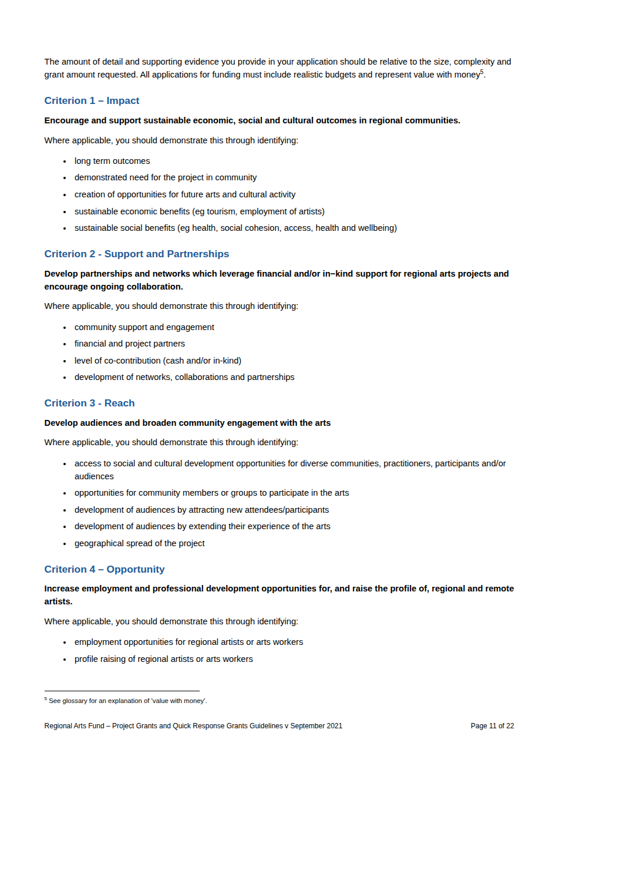The amount of detail and supporting evidence you provide in your application should be relative to the size, complexity and grant amount requested. All applications for funding must include realistic budgets and represent value with money5.
Criterion 1 – Impact
Encourage and support sustainable economic, social and cultural outcomes in regional communities.
Where applicable, you should demonstrate this through identifying:
long term outcomes
demonstrated need for the project in community
creation of opportunities for future arts and cultural activity
sustainable economic benefits (eg tourism, employment of artists)
sustainable social benefits (eg health, social cohesion, access, health and wellbeing)
Criterion 2 - Support and Partnerships
Develop partnerships and networks which leverage financial and/or in−kind support for regional arts projects and encourage ongoing collaboration.
Where applicable, you should demonstrate this through identifying:
community support and engagement
financial and project partners
level of co-contribution (cash and/or in-kind)
development of networks, collaborations and partnerships
Criterion 3 - Reach
Develop audiences and broaden community engagement with the arts
Where applicable, you should demonstrate this through identifying:
access to social and cultural development opportunities for diverse communities, practitioners, participants and/or audiences
opportunities for community members or groups to participate in the arts
development of audiences by attracting new attendees/participants
development of audiences by extending their experience of the arts
geographical spread of the project
Criterion 4 – Opportunity
Increase employment and professional development opportunities for, and raise the profile of, regional and remote artists.
Where applicable, you should demonstrate this through identifying:
employment opportunities for regional artists or arts workers
profile raising of regional artists or arts workers
5 See glossary for an explanation of 'value with money'.
Regional Arts Fund – Project Grants and Quick Response Grants Guidelines v September 2021 Page 11 of 22